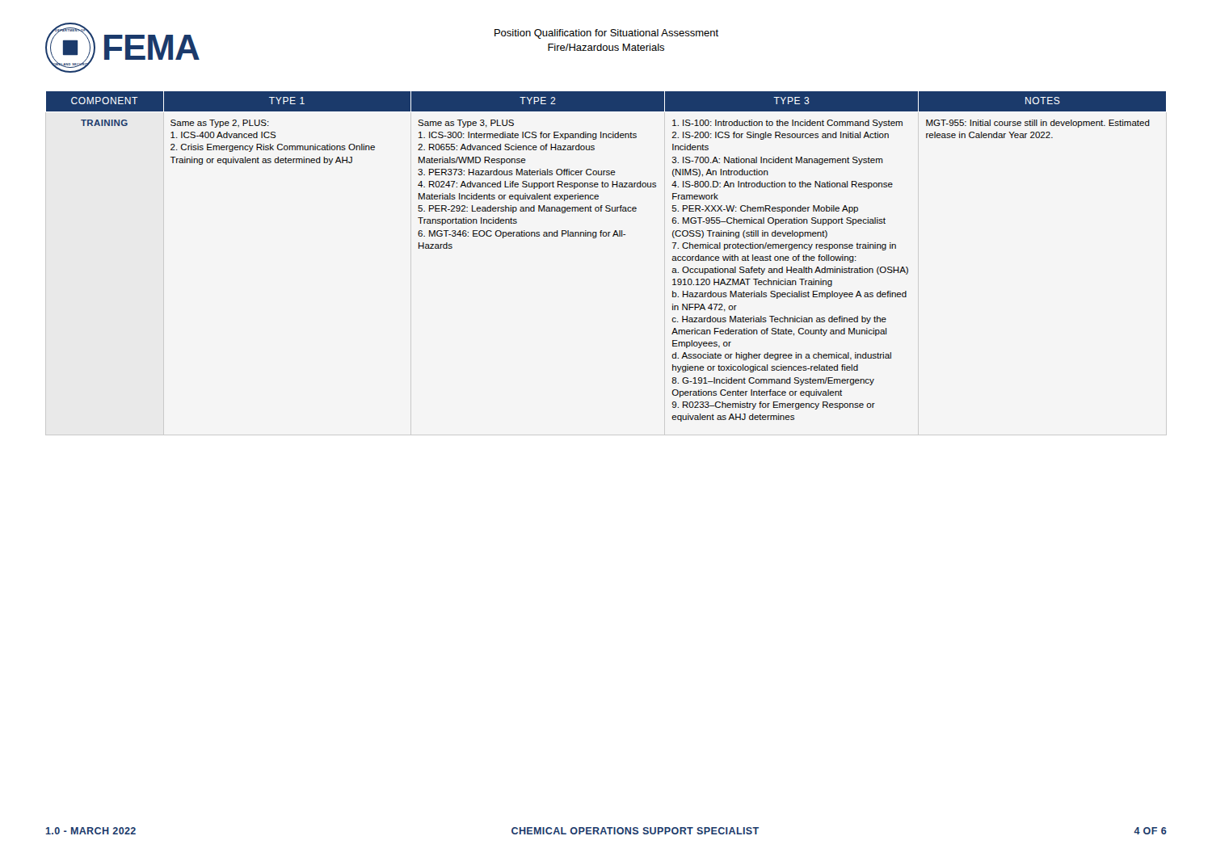DEPARTMENT OF
HOMELAND SECURITY
FEMA
Position Qualification for Situational Assessment
Fire/Hazardous Materials
| COMPONENT | TYPE 1 | TYPE 2 | TYPE 3 | NOTES |
| --- | --- | --- | --- | --- |
| TRAINING | Same as Type 2, PLUS: 1. ICS-400 Advanced ICS 2. Crisis Emergency Risk Communications Online Training or equivalent as determined by AHJ | Same as Type 3, PLUS 1. ICS-300: Intermediate ICS for Expanding Incidents 2. R0655: Advanced Science of Hazardous Materials/WMD Response 3. PER373: Hazardous Materials Officer Course 4. R0247: Advanced Life Support Response to Hazardous Materials Incidents or equivalent experience 5. PER-292: Leadership and Management of Surface Transportation Incidents 6. MGT-346: EOC Operations and Planning for All-Hazards | 1. IS-100: Introduction to the Incident Command System 2. IS-200: ICS for Single Resources and Initial Action Incidents 3. IS-700.A: National Incident Management System (NIMS), An Introduction 4. IS-800.D: An Introduction to the National Response Framework 5. PER-XXX-W: ChemResponder Mobile App 6. MGT-955–Chemical Operation Support Specialist (COSS) Training (still in development) 7. Chemical protection/emergency response training in accordance with at least one of the following: a. Occupational Safety and Health Administration (OSHA) 1910.120 HAZMAT Technician Training b. Hazardous Materials Specialist Employee A as defined in NFPA 472, or c. Hazardous Materials Technician as defined by the American Federation of State, County and Municipal Employees, or d. Associate or higher degree in a chemical, industrial hygiene or toxicological sciences-related field 8. G-191–Incident Command System/Emergency Operations Center Interface or equivalent 9. R0233–Chemistry for Emergency Response or equivalent as AHJ determines | MGT-955: Initial course still in development. Estimated release in Calendar Year 2022. |
1.0 - MARCH 2022
CHEMICAL OPERATIONS SUPPORT SPECIALIST
4 OF 6